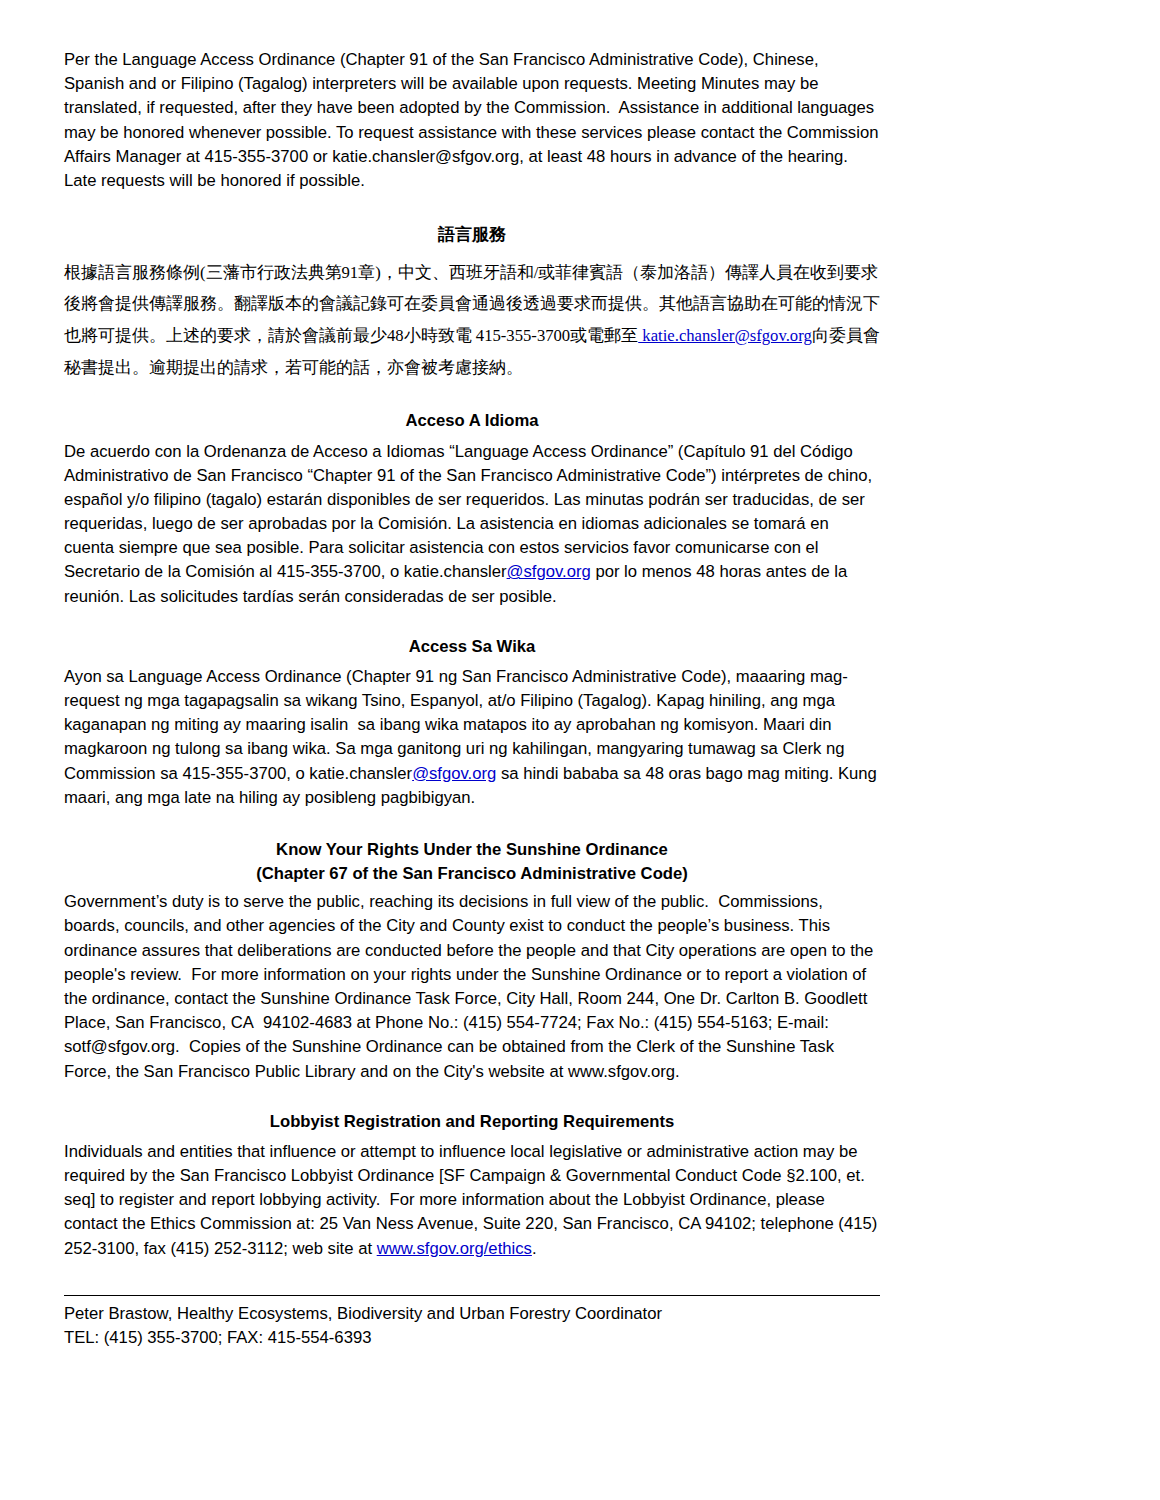Per the Language Access Ordinance (Chapter 91 of the San Francisco Administrative Code), Chinese, Spanish and or Filipino (Tagalog) interpreters will be available upon requests. Meeting Minutes may be translated, if requested, after they have been adopted by the Commission. Assistance in additional languages may be honored whenever possible. To request assistance with these services please contact the Commission Affairs Manager at 415-355-3700 or katie.chansler@sfgov.org, at least 48 hours in advance of the hearing. Late requests will be honored if possible.
語言服務
根據語言服務條例(三藩市行政法典第91章)，中文、西班牙語和/或菲律賓語（泰加洛語）傳譯人員在收到要求後將會提供傳譯服務。翻譯版本的會議記錄可在委員會通過後透過要求而提供。其他語言協助在可能的情況下也將可提供。上述的要求，請於會議前最少48小時致電 415-355-3700或電郵至 katie.chansler@sfgov.org向委員會秘書提出。逾期提出的請求，若可能的話，亦會被考慮接納。
Acceso A Idioma
De acuerdo con la Ordenanza de Acceso a Idiomas “Language Access Ordinance” (Capítulo 91 del Código Administrativo de San Francisco “Chapter 91 of the San Francisco Administrative Code”) intérpretes de chino, español y/o filipino (tagalo) estarán disponibles de ser requeridos. Las minutas podrán ser traducidas, de ser requeridas, luego de ser aprobadas por la Comisión. La asistencia en idiomas adicionales se tomará en cuenta siempre que sea posible. Para solicitar asistencia con estos servicios favor comunicarse con el Secretario de la Comisión al 415-355-3700, o katie.chansler@sfgov.org por lo menos 48 horas antes de la reunión. Las solicitudes tardías serán consideradas de ser posible.
Access Sa Wika
Ayon sa Language Access Ordinance (Chapter 91 ng San Francisco Administrative Code), maaaring mag-request ng mga tagapagsalin sa wikang Tsino, Espanyol, at/o Filipino (Tagalog). Kapag hiniling, ang mga kaganapan ng miting ay maaring isalin sa ibang wika matapos ito ay aprobahan ng komisyon. Maari din magkaroon ng tulong sa ibang wika. Sa mga ganitong uri ng kahilingan, mangyaring tumawag sa Clerk ng Commission sa 415-355-3700, o katie.chansler@sfgov.org sa hindi bababa sa 48 oras bago mag miting. Kung maari, ang mga late na hiling ay posibleng pagbibigyan.
Know Your Rights Under the Sunshine Ordinance (Chapter 67 of the San Francisco Administrative Code)
Government’s duty is to serve the public, reaching its decisions in full view of the public. Commissions, boards, councils, and other agencies of the City and County exist to conduct the people’s business. This ordinance assures that deliberations are conducted before the people and that City operations are open to the people's review. For more information on your rights under the Sunshine Ordinance or to report a violation of the ordinance, contact the Sunshine Ordinance Task Force, City Hall, Room 244, One Dr. Carlton B. Goodlett Place, San Francisco, CA 94102-4683 at Phone No.: (415) 554-7724; Fax No.: (415) 554-5163; E-mail: sotf@sfgov.org. Copies of the Sunshine Ordinance can be obtained from the Clerk of the Sunshine Task Force, the San Francisco Public Library and on the City's website at www.sfgov.org.
Lobbyist Registration and Reporting Requirements
Individuals and entities that influence or attempt to influence local legislative or administrative action may be required by the San Francisco Lobbyist Ordinance [SF Campaign & Governmental Conduct Code §2.100, et. seq] to register and report lobbying activity. For more information about the Lobbyist Ordinance, please contact the Ethics Commission at: 25 Van Ness Avenue, Suite 220, San Francisco, CA 94102; telephone (415) 252-3100, fax (415) 252-3112; web site at www.sfgov.org/ethics.
Peter Brastow, Healthy Ecosystems, Biodiversity and Urban Forestry Coordinator
TEL: (415) 355-3700; FAX: 415-554-6393